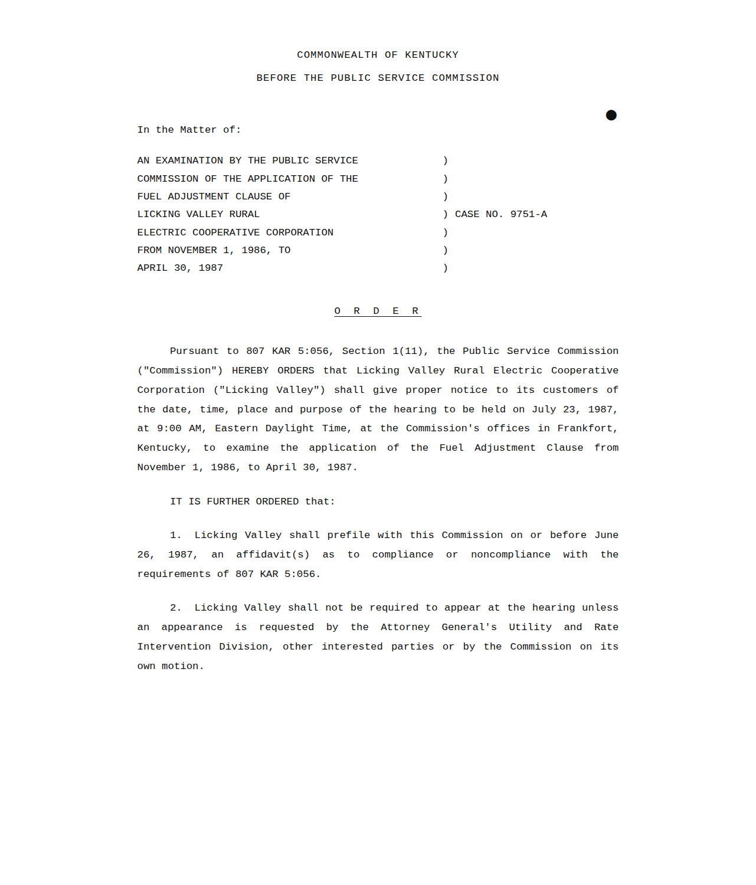COMMONWEALTH OF KENTUCKY
BEFORE THE PUBLIC SERVICE COMMISSION
●
In the Matter of:
| AN EXAMINATION BY THE PUBLIC SERVICE | ) | |
| COMMISSION OF THE APPLICATION OF THE | ) | |
| FUEL ADJUSTMENT CLAUSE OF | ) | |
| LICKING VALLEY RURAL | ) | CASE NO. 9751-A |
| ELECTRIC COOPERATIVE CORPORATION | ) | |
| FROM NOVEMBER 1, 1986, TO | ) | |
| APRIL 30, 1987 | ) | |
O R D E R
Pursuant to 807 KAR 5:056, Section 1(11), the Public Service Commission ("Commission") HEREBY ORDERS that Licking Valley Rural Electric Cooperative Corporation ("Licking Valley") shall give proper notice to its customers of the date, time, place and purpose of the hearing to be held on July 23, 1987, at 9:00 AM, Eastern Daylight Time, at the Commission's offices in Frankfort, Kentucky, to examine the application of the Fuel Adjustment Clause from November 1, 1986, to April 30, 1987.
IT IS FURTHER ORDERED that:
Licking Valley shall prefile with this Commission on or before June 26, 1987, an affidavit(s) as to compliance or noncompliance with the requirements of 807 KAR 5:056.
Licking Valley shall not be required to appear at the hearing unless an appearance is requested by the Attorney General's Utility and Rate Intervention Division, other interested parties or by the Commission on its own motion.